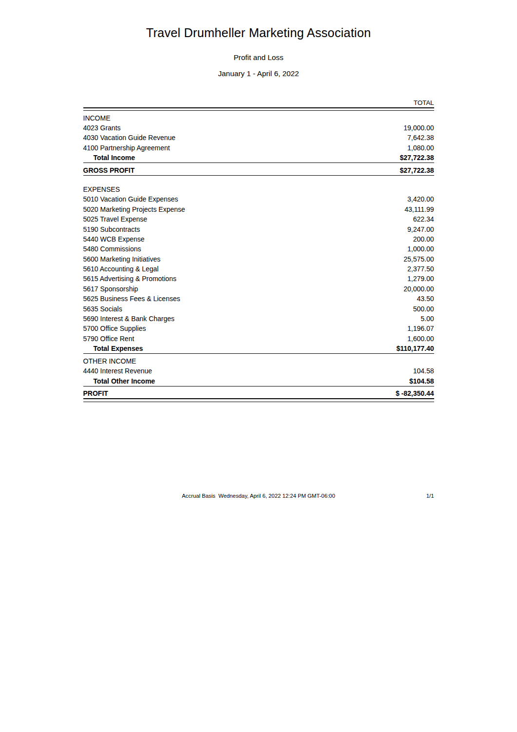Travel Drumheller Marketing Association
Profit and Loss
January 1 - April 6, 2022
| | TOTAL |
| INCOME | |
| 4023 Grants | 19,000.00 |
| 4030 Vacation Guide Revenue | 7,642.38 |
| 4100 Partnership Agreement | 1,080.00 |
| Total Income | $27,722.38 |
| GROSS PROFIT | $27,722.38 |
| EXPENSES | |
| 5010 Vacation Guide Expenses | 3,420.00 |
| 5020 Marketing Projects Expense | 43,111.99 |
| 5025 Travel Expense | 622.34 |
| 5190 Subcontracts | 9,247.00 |
| 5440 WCB Expense | 200.00 |
| 5480 Commissions | 1,000.00 |
| 5600 Marketing Initiatives | 25,575.00 |
| 5610 Accounting & Legal | 2,377.50 |
| 5615 Advertising & Promotions | 1,279.00 |
| 5617 Sponsorship | 20,000.00 |
| 5625 Business Fees & Licenses | 43.50 |
| 5635 Socials | 500.00 |
| 5690 Interest & Bank Charges | 5.00 |
| 5700 Office Supplies | 1,196.07 |
| 5790 Office Rent | 1,600.00 |
| Total Expenses | $110,177.40 |
| OTHER INCOME | |
| 4440 Interest Revenue | 104.58 |
| Total Other Income | $104.58 |
| PROFIT | $ -82,350.44 |
Accrual Basis Wednesday, April 6, 2022 12:24 PM GMT-06:00
1/1